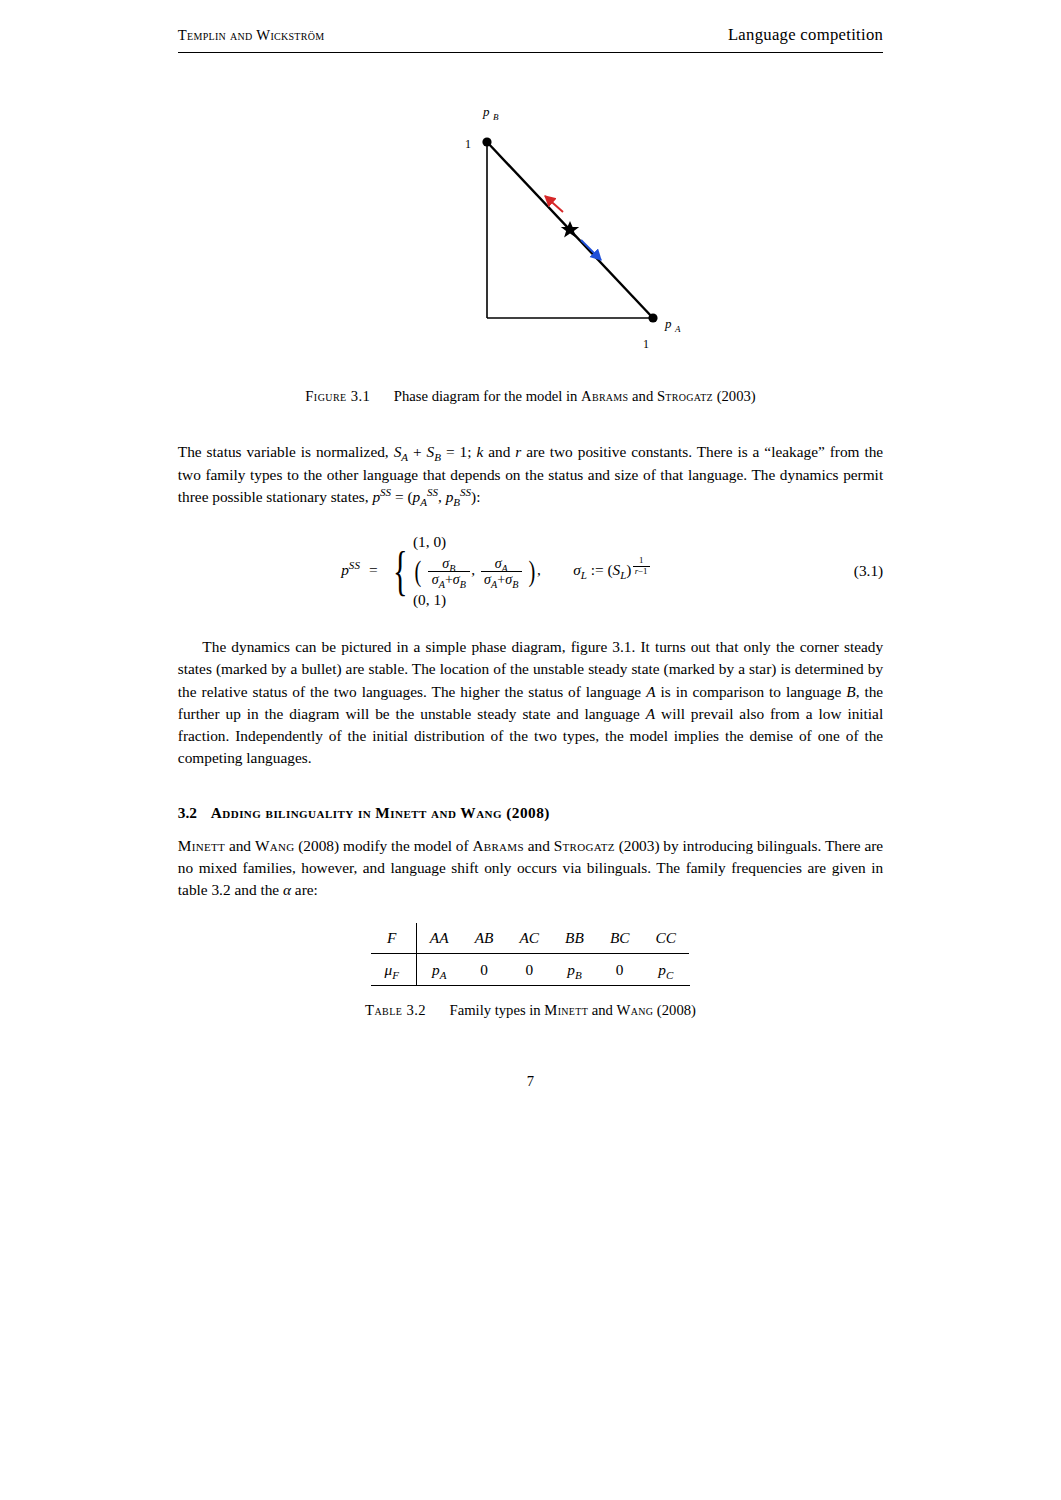Templin and Wickström
Language competition
p B p A 1 1
Figure 3.1 Phase diagram for the model in Abrams and Strogatz (2003)
The status variable is normalized, SA + SB = 1; k and r are two positive constants. There is a “leakage” from the two family types to the other language that depends on the status and size of that language. The dynamics permit three possible stationary states, pSS = (pASS, pBSS):
pSS = { (1, 0) ( σB σA+σB, σA σA+σB ), σL := (SL)1 r−1 (0, 1)
(3.1)
The dynamics can be pictured in a simple phase diagram, figure 3.1. It turns out that only the corner steady states (marked by a bullet) are stable. The location of the unstable steady state (marked by a star) is determined by the relative status of the two languages. The higher the status of language A is in comparison to language B, the further up in the diagram will be the unstable steady state and language A will prevail also from a low initial fraction. Independently of the initial distribution of the two types, the model implies the demise of one of the competing languages.
3.2 Adding bilinguality in Minett and Wang (2008)
Minett and Wang (2008) modify the model of Abrams and Strogatz (2003) by introducing bilinguals. There are no mixed families, however, and language shift only occurs via bilinguals. The family frequencies are given in table 3.2 and the α are:
| F | AA | AB | AC | BB | BC | CC |
| --- | --- | --- | --- | --- | --- | --- |
| μ F | p A | 0 | 0 | p B | 0 | p C |
Table 3.2 Family types in Minett and Wang (2008)
7